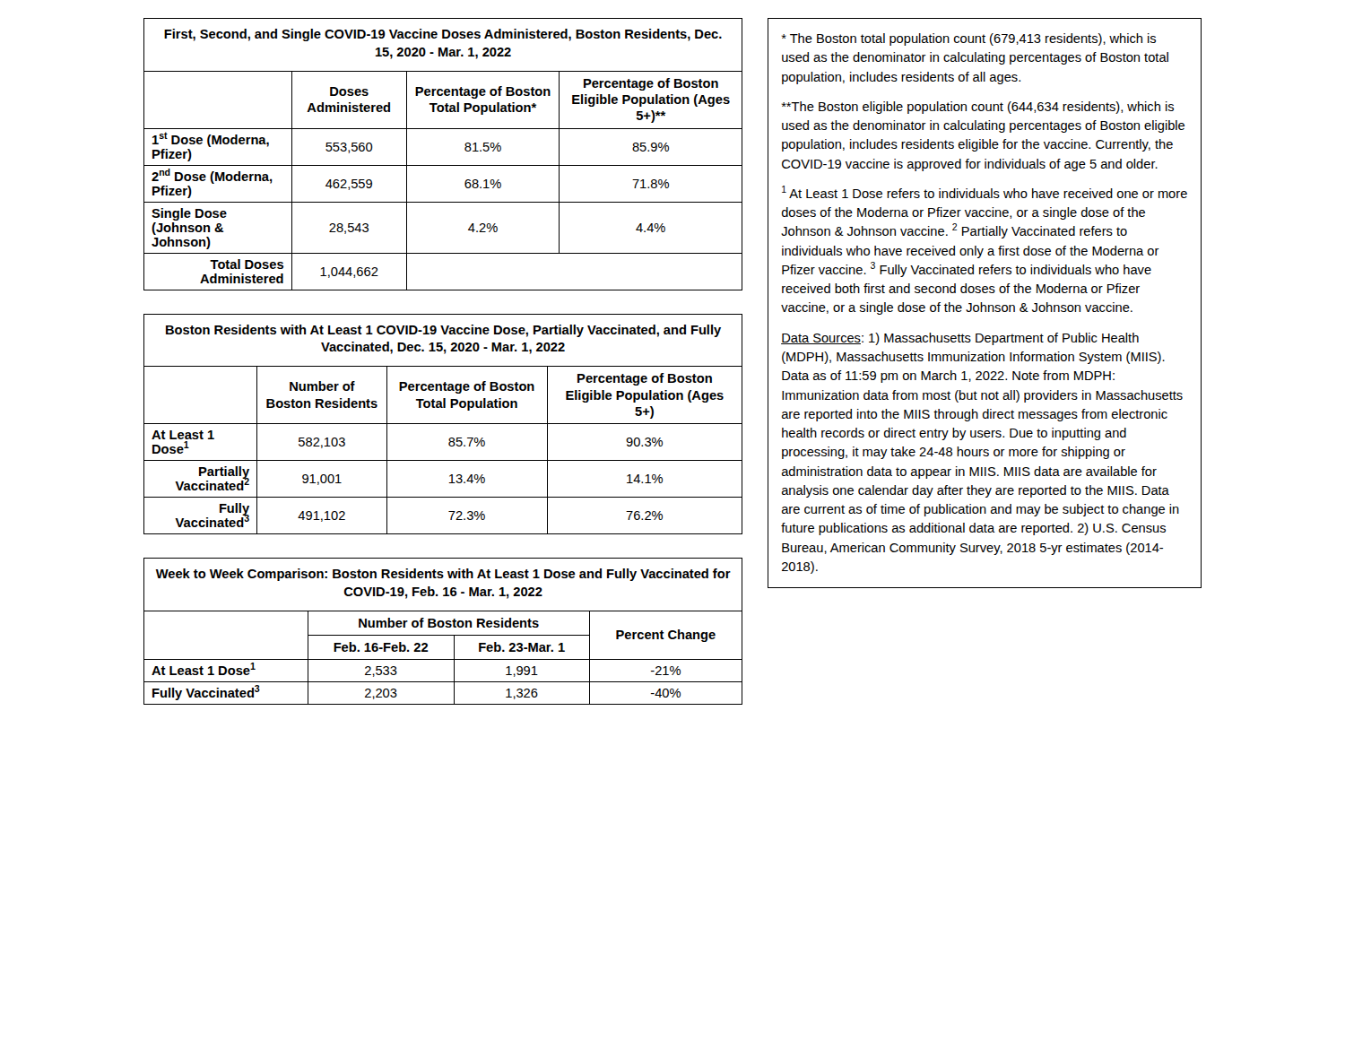First, Second, and Single COVID-19 Vaccine Doses Administered, Boston Residents, Dec. 15, 2020 - Mar. 1, 2022
| | Doses Administered | Percentage of Boston Total Population* | Percentage of Boston Eligible Population (Ages 5+)** |
| --- | --- | --- | --- |
| 1 st Dose (Moderna, Pfizer) | 553,560 | 81.5% | 85.9% |
| 2 nd Dose (Moderna, Pfizer) | 462,559 | 68.1% | 71.8% |
| Single Dose (Johnson & Johnson) | 28,543 | 4.2% | 4.4% |
| Total Doses Administered | 1,044,662 | | |
Boston Residents with At Least 1 COVID-19 Vaccine Dose, Partially Vaccinated, and Fully Vaccinated, Dec. 15, 2020 - Mar. 1, 2022
| | Number of Boston Residents | Percentage of Boston Total Population | Percentage of Boston Eligible Population (Ages 5+) |
| --- | --- | --- | --- |
| At Least 1 Dose 1 | 582,103 | 85.7% | 90.3% |
| Partially Vaccinated 2 | 91,001 | 13.4% | 14.1% |
| Fully Vaccinated 3 | 491,102 | 72.3% | 76.2% |
Week to Week Comparison: Boston Residents with At Least 1 Dose and Fully Vaccinated for COVID-19, Feb. 16 - Mar. 1, 2022
| | Number of Boston Residents | Percent Change |
| --- | --- | --- |
| Feb. 16-Feb. 22 | Feb. 23-Mar. 1 |
| At Least 1 Dose 1 | 2,533 | 1,991 | -21% |
| Fully Vaccinated 3 | 2,203 | 1,326 | -40% |
* The Boston total population count (679,413 residents), which is used as the denominator in calculating percentages of Boston total population, includes residents of all ages.
**The Boston eligible population count (644,634 residents), which is used as the denominator in calculating percentages of Boston eligible population, includes residents eligible for the vaccine. Currently, the COVID-19 vaccine is approved for individuals of age 5 and older.
1 At Least 1 Dose refers to individuals who have received one or more doses of the Moderna or Pfizer vaccine, or a single dose of the Johnson & Johnson vaccine. 2 Partially Vaccinated refers to individuals who have received only a first dose of the Moderna or Pfizer vaccine. 3 Fully Vaccinated refers to individuals who have received both first and second doses of the Moderna or Pfizer vaccine, or a single dose of the Johnson & Johnson vaccine.
Data Sources: 1) Massachusetts Department of Public Health (MDPH), Massachusetts Immunization Information System (MIIS). Data as of 11:59 pm on March 1, 2022. Note from MDPH: Immunization data from most (but not all) providers in Massachusetts are reported into the MIIS through direct messages from electronic health records or direct entry by users. Due to inputting and processing, it may take 24-48 hours or more for shipping or administration data to appear in MIIS. MIIS data are available for analysis one calendar day after they are reported to the MIIS. Data are current as of time of publication and may be subject to change in future publications as additional data are reported. 2) U.S. Census Bureau, American Community Survey, 2018 5-yr estimates (2014-2018).